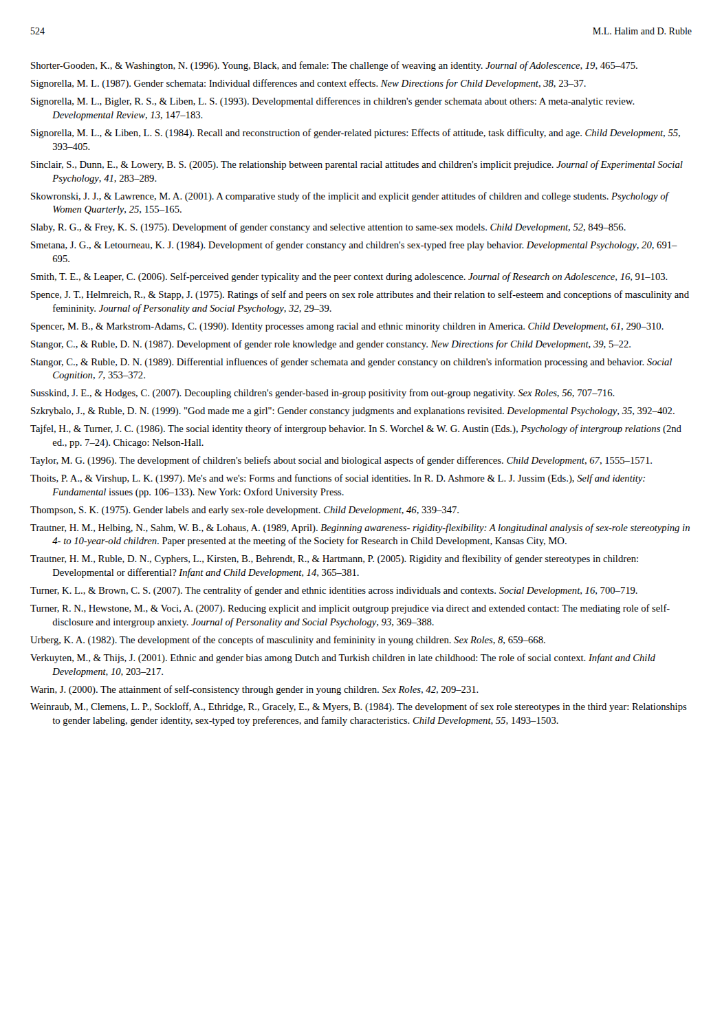524 M.L. Halim and D. Ruble
Shorter-Gooden, K., & Washington, N. (1996). Young, Black, and female: The challenge of weaving an identity. Journal of Adolescence, 19, 465–475.
Signorella, M. L. (1987). Gender schemata: Individual differences and context effects. New Directions for Child Development, 38, 23–37.
Signorella, M. L., Bigler, R. S., & Liben, L. S. (1993). Developmental differences in children's gender schemata about others: A meta-analytic review. Developmental Review, 13, 147–183.
Signorella, M. L., & Liben, L. S. (1984). Recall and reconstruction of gender-related pictures: Effects of attitude, task difficulty, and age. Child Development, 55, 393–405.
Sinclair, S., Dunn, E., & Lowery, B. S. (2005). The relationship between parental racial attitudes and children's implicit prejudice. Journal of Experimental Social Psychology, 41, 283–289.
Skowronski, J. J., & Lawrence, M. A. (2001). A comparative study of the implicit and explicit gender attitudes of children and college students. Psychology of Women Quarterly, 25, 155–165.
Slaby, R. G., & Frey, K. S. (1975). Development of gender constancy and selective attention to same-sex models. Child Development, 52, 849–856.
Smetana, J. G., & Letourneau, K. J. (1984). Development of gender constancy and children's sex-typed free play behavior. Developmental Psychology, 20, 691–695.
Smith, T. E., & Leaper, C. (2006). Self-perceived gender typicality and the peer context during adolescence. Journal of Research on Adolescence, 16, 91–103.
Spence, J. T., Helmreich, R., & Stapp, J. (1975). Ratings of self and peers on sex role attributes and their relation to self-esteem and conceptions of masculinity and femininity. Journal of Personality and Social Psychology, 32, 29–39.
Spencer, M. B., & Markstrom-Adams, C. (1990). Identity processes among racial and ethnic minority children in America. Child Development, 61, 290–310.
Stangor, C., & Ruble, D. N. (1987). Development of gender role knowledge and gender constancy. New Directions for Child Development, 39, 5–22.
Stangor, C., & Ruble, D. N. (1989). Differential influences of gender schemata and gender constancy on children's information processing and behavior. Social Cognition, 7, 353–372.
Susskind, J. E., & Hodges, C. (2007). Decoupling children's gender-based in-group positivity from out-group negativity. Sex Roles, 56, 707–716.
Szkrybalo, J., & Ruble, D. N. (1999). "God made me a girl": Gender constancy judgments and explanations revisited. Developmental Psychology, 35, 392–402.
Tajfel, H., & Turner, J. C. (1986). The social identity theory of intergroup behavior. In S. Worchel & W. G. Austin (Eds.), Psychology of intergroup relations (2nd ed., pp. 7–24). Chicago: Nelson-Hall.
Taylor, M. G. (1996). The development of children's beliefs about social and biological aspects of gender differences. Child Development, 67, 1555–1571.
Thoits, P. A., & Virshup, L. K. (1997). Me's and we's: Forms and functions of social identities. In R. D. Ashmore & L. J. Jussim (Eds.), Self and identity: Fundamental issues (pp. 106–133). New York: Oxford University Press.
Thompson, S. K. (1975). Gender labels and early sex-role development. Child Development, 46, 339–347.
Trautner, H. M., Helbing, N., Sahm, W. B., & Lohaus, A. (1989, April). Beginning awareness- rigidity-flexibility: A longitudinal analysis of sex-role stereotyping in 4- to 10-year-old children. Paper presented at the meeting of the Society for Research in Child Development, Kansas City, MO.
Trautner, H. M., Ruble, D. N., Cyphers, L., Kirsten, B., Behrendt, R., & Hartmann, P. (2005). Rigidity and flexibility of gender stereotypes in children: Developmental or differential? Infant and Child Development, 14, 365–381.
Turner, K. L., & Brown, C. S. (2007). The centrality of gender and ethnic identities across individuals and contexts. Social Development, 16, 700–719.
Turner, R. N., Hewstone, M., & Voci, A. (2007). Reducing explicit and implicit outgroup prejudice via direct and extended contact: The mediating role of self-disclosure and intergroup anxiety. Journal of Personality and Social Psychology, 93, 369–388.
Urberg, K. A. (1982). The development of the concepts of masculinity and femininity in young children. Sex Roles, 8, 659–668.
Verkuyten, M., & Thijs, J. (2001). Ethnic and gender bias among Dutch and Turkish children in late childhood: The role of social context. Infant and Child Development, 10, 203–217.
Warin, J. (2000). The attainment of self-consistency through gender in young children. Sex Roles, 42, 209–231.
Weinraub, M., Clemens, L. P., Sockloff, A., Ethridge, R., Gracely, E., & Myers, B. (1984). The development of sex role stereotypes in the third year: Relationships to gender labeling, gender identity, sex-typed toy preferences, and family characteristics. Child Development, 55, 1493–1503.